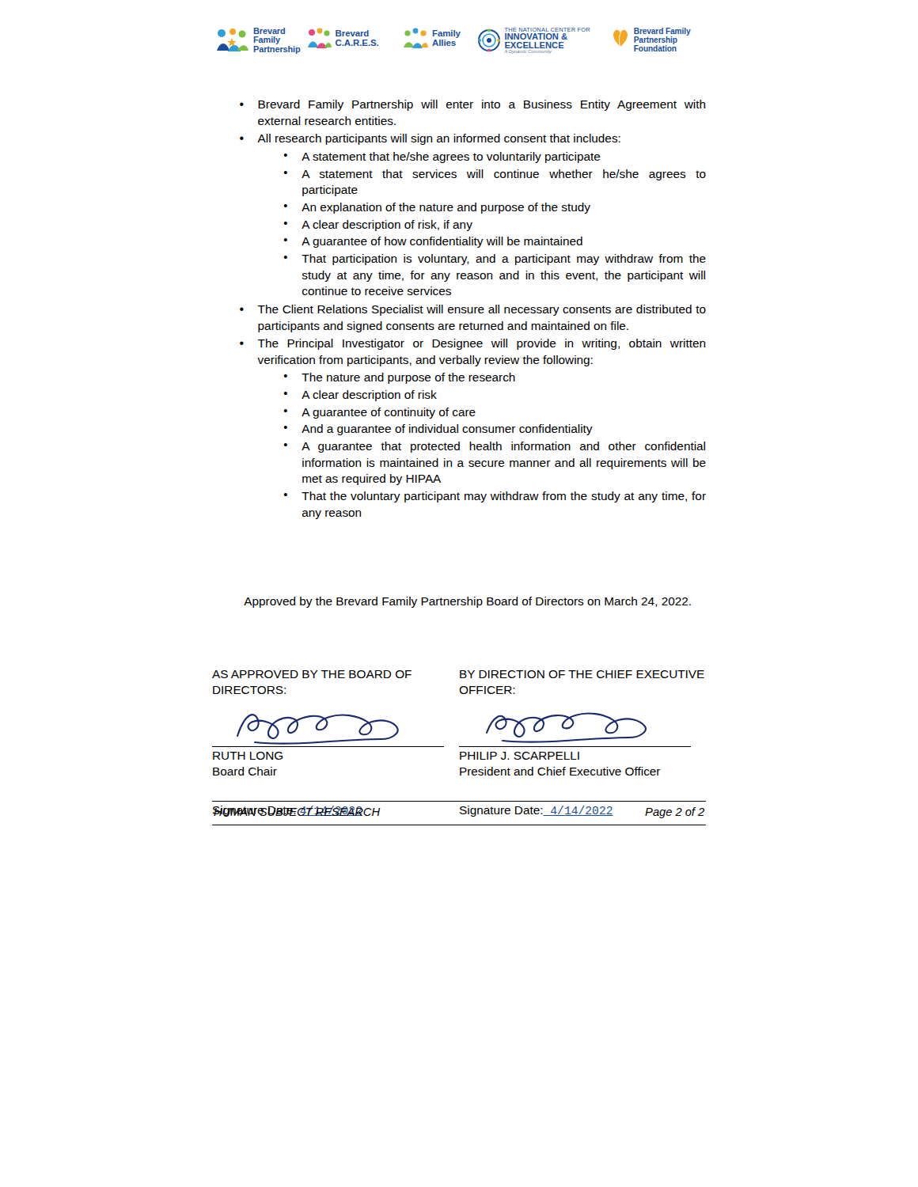Brevard Family
Partnership
Brevard C.A.R.E.S.
Family Allies
THE NATIONAL CENTER FOR
INNOVATION & EXCELLENCE
A Dynamic Community
Brevard Family
Partnership Foundation
Brevard Family Partnership will enter into a Business Entity Agreement with external research entities.
All research participants will sign an informed consent that includes:
A statement that he/she agrees to voluntarily participate
A statement that services will continue whether he/she agrees to participate
An explanation of the nature and purpose of the study
A clear description of risk, if any
A guarantee of how confidentiality will be maintained
That participation is voluntary, and a participant may withdraw from the study at any time, for any reason and in this event, the participant will continue to receive services
The Client Relations Specialist will ensure all necessary consents are distributed to participants and signed consents are returned and maintained on file.
The Principal Investigator or Designee will provide in writing, obtain written verification from participants, and verbally review the following:
The nature and purpose of the research
A clear description of risk
A guarantee of continuity of care
And a guarantee of individual consumer confidentiality
A guarantee that protected health information and other confidential information is maintained in a secure manner and all requirements will be met as required by HIPAA
That the voluntary participant may withdraw from the study at any time, for any reason
Approved by the Brevard Family Partnership Board of Directors on March 24, 2022.
| AS APPROVED BY THE BOARD OF DIRECTORS: RUTH LONG Board Chair Signature Date: 4/14/2022 | BY DIRECTION OF THE CHIEF EXECUTIVE OFFICER: PHILIP J. SCARPELLI President and Chief Executive Officer Signature Date: 4/14/2022 |
HUMAN SUBJECT RESEARCH Page 2 of 2